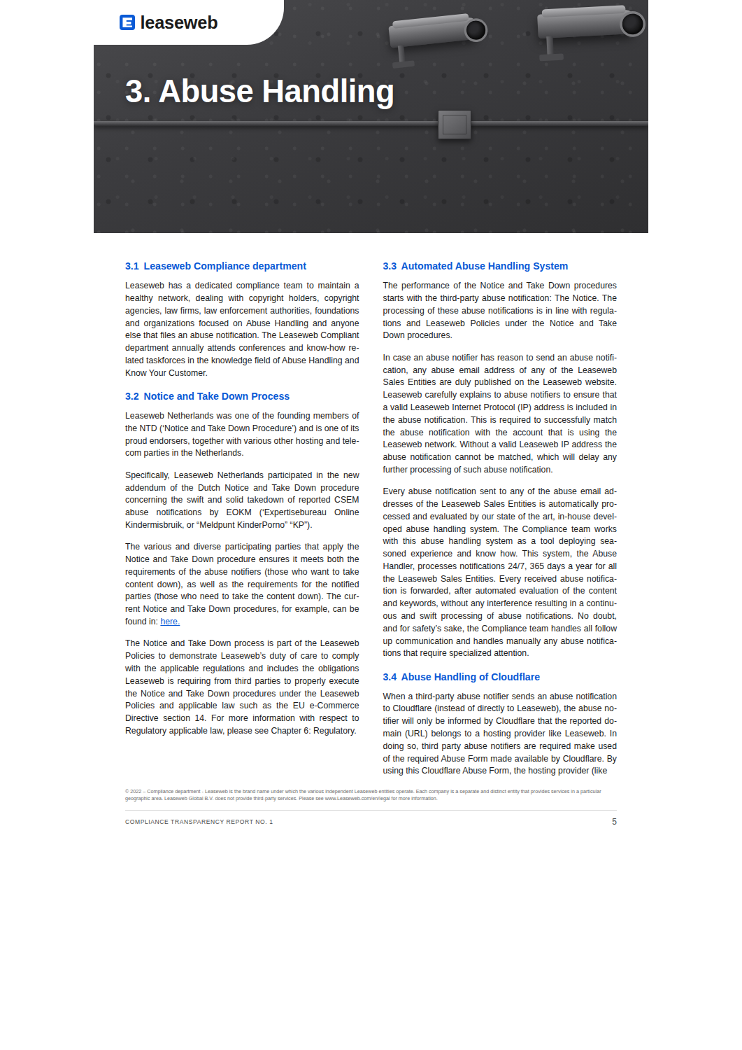leaseweb
3. Abuse Handling
3.1 Leaseweb Compliance department
Leaseweb has a dedicated compliance team to maintain a healthy network, dealing with copyright holders, copyright agencies, law firms, law enforcement authorities, foundations and organizations focused on Abuse Handling and anyone else that files an abuse notification. The Leaseweb Compliant department annually attends conferences and know-how related taskforces in the knowledge field of Abuse Handling and Know Your Customer.
3.2 Notice and Take Down Process
Leaseweb Netherlands was one of the founding members of the NTD (‘Notice and Take Down Procedure’) and is one of its proud endorsers, together with various other hosting and telecom parties in the Netherlands.
Specifically, Leaseweb Netherlands participated in the new addendum of the Dutch Notice and Take Down procedure concerning the swift and solid takedown of reported CSEM abuse notifications by EOKM (‘Expertisebureau Online Kindermisbruik, or “Meldpunt KinderPorno” “KP”).
The various and diverse participating parties that apply the Notice and Take Down procedure ensures it meets both the requirements of the abuse notifiers (those who want to take content down), as well as the requirements for the notified parties (those who need to take the content down). The current Notice and Take Down procedures, for example, can be found in: here.
The Notice and Take Down process is part of the Leaseweb Policies to demonstrate Leaseweb’s duty of care to comply with the applicable regulations and includes the obligations Leaseweb is requiring from third parties to properly execute the Notice and Take Down procedures under the Leaseweb Policies and applicable law such as the EU e-Commerce Directive section 14. For more information with respect to Regulatory applicable law, please see Chapter 6: Regulatory.
3.3 Automated Abuse Handling System
The performance of the Notice and Take Down procedures starts with the third-party abuse notification: The Notice. The processing of these abuse notifications is in line with regulations and Leaseweb Policies under the Notice and Take Down procedures.
In case an abuse notifier has reason to send an abuse notification, any abuse email address of any of the Leaseweb Sales Entities are duly published on the Leaseweb website. Leaseweb carefully explains to abuse notifiers to ensure that a valid Leaseweb Internet Protocol (IP) address is included in the abuse notification. This is required to successfully match the abuse notification with the account that is using the Leaseweb network. Without a valid Leaseweb IP address the abuse notification cannot be matched, which will delay any further processing of such abuse notification.
Every abuse notification sent to any of the abuse email addresses of the Leaseweb Sales Entities is automatically processed and evaluated by our state of the art, in-house developed abuse handling system. The Compliance team works with this abuse handling system as a tool deploying seasoned experience and know how. This system, the Abuse Handler, processes notifications 24/7, 365 days a year for all the Leaseweb Sales Entities. Every received abuse notification is forwarded, after automated evaluation of the content and keywords, without any interference resulting in a continuous and swift processing of abuse notifications. No doubt, and for safety’s sake, the Compliance team handles all follow up communication and handles manually any abuse notifications that require specialized attention.
3.4 Abuse Handling of Cloudflare
When a third-party abuse notifier sends an abuse notification to Cloudflare (instead of directly to Leaseweb), the abuse notifier will only be informed by Cloudflare that the reported domain (URL) belongs to a hosting provider like Leaseweb. In doing so, third party abuse notifiers are required make used of the required Abuse Form made available by Cloudflare. By using this Cloudflare Abuse Form, the hosting provider (like
© 2022 – Compliance department - Leaseweb is the brand name under which the various independent Leaseweb entities operate. Each company is a separate and distinct entity that provides services in a particular geographic area. Leaseweb Global B.V. does not provide third-party services. Please see www.Leaseweb.com/en/legal for more information.
Compliance Transparency Report No. 1 5